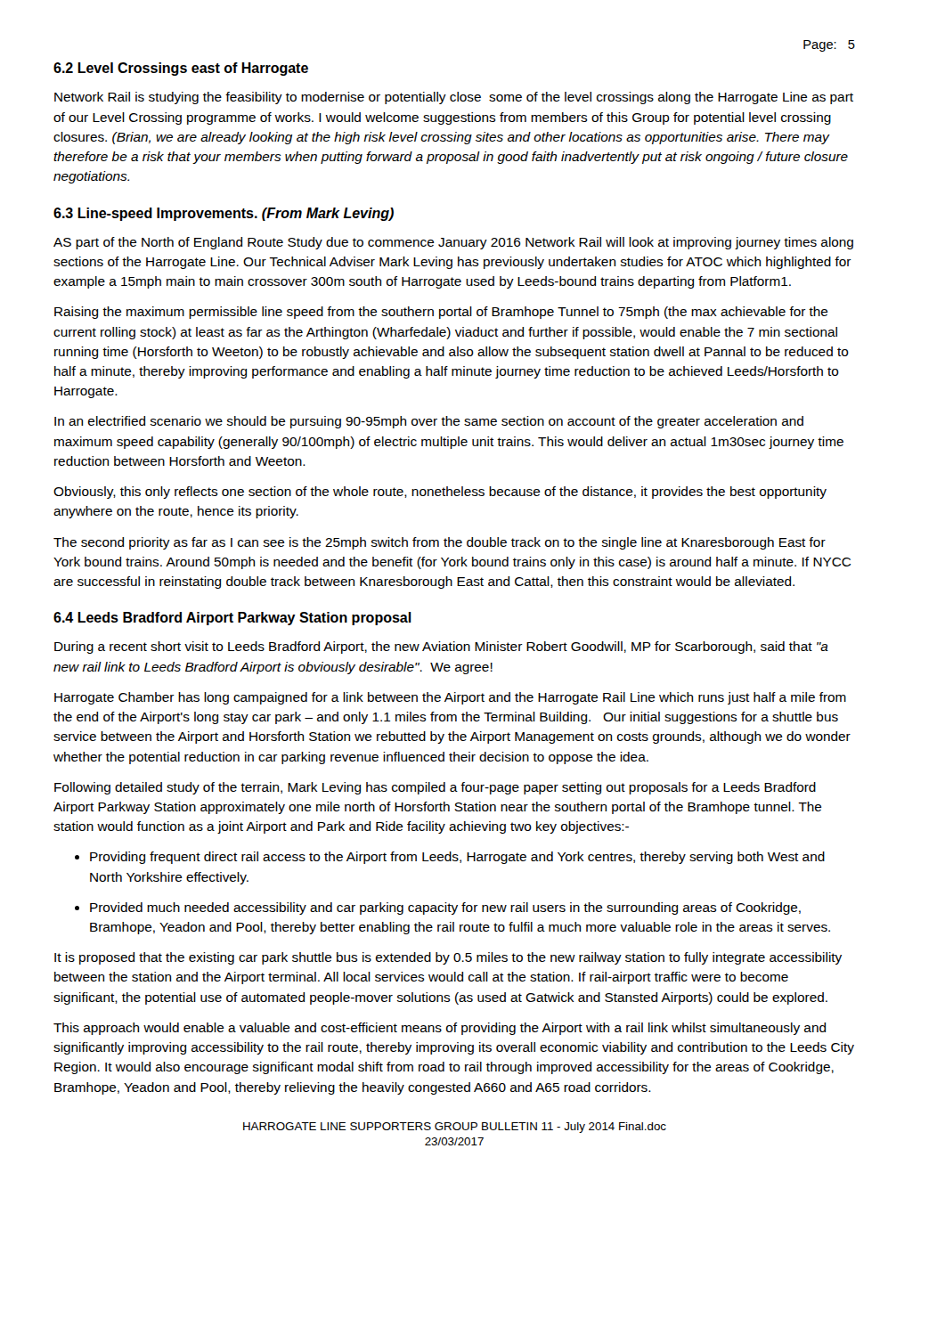Page: 5
6.2 Level Crossings east of Harrogate
Network Rail is studying the feasibility to modernise or potentially close some of the level crossings along the Harrogate Line as part of our Level Crossing programme of works. I would welcome suggestions from members of this Group for potential level crossing closures. (Brian, we are already looking at the high risk level crossing sites and other locations as opportunities arise. There may therefore be a risk that your members when putting forward a proposal in good faith inadvertently put at risk ongoing / future closure negotiations.
6.3 Line-speed Improvements. (From Mark Leving)
AS part of the North of England Route Study due to commence January 2016 Network Rail will look at improving journey times along sections of the Harrogate Line. Our Technical Adviser Mark Leving has previously undertaken studies for ATOC which highlighted for example a 15mph main to main crossover 300m south of Harrogate used by Leeds-bound trains departing from Platform1.
Raising the maximum permissible line speed from the southern portal of Bramhope Tunnel to 75mph (the max achievable for the current rolling stock) at least as far as the Arthington (Wharfedale) viaduct and further if possible, would enable the 7 min sectional running time (Horsforth to Weeton) to be robustly achievable and also allow the subsequent station dwell at Pannal to be reduced to half a minute, thereby improving performance and enabling a half minute journey time reduction to be achieved Leeds/Horsforth to Harrogate.
In an electrified scenario we should be pursuing 90-95mph over the same section on account of the greater acceleration and maximum speed capability (generally 90/100mph) of electric multiple unit trains. This would deliver an actual 1m30sec journey time reduction between Horsforth and Weeton.
Obviously, this only reflects one section of the whole route, nonetheless because of the distance, it provides the best opportunity anywhere on the route, hence its priority.
The second priority as far as I can see is the 25mph switch from the double track on to the single line at Knaresborough East for York bound trains. Around 50mph is needed and the benefit (for York bound trains only in this case) is around half a minute. If NYCC are successful in reinstating double track between Knaresborough East and Cattal, then this constraint would be alleviated.
6.4 Leeds Bradford Airport Parkway Station proposal
During a recent short visit to Leeds Bradford Airport, the new Aviation Minister Robert Goodwill, MP for Scarborough, said that "a new rail link to Leeds Bradford Airport is obviously desirable". We agree!
Harrogate Chamber has long campaigned for a link between the Airport and the Harrogate Rail Line which runs just half a mile from the end of the Airport's long stay car park – and only 1.1 miles from the Terminal Building. Our initial suggestions for a shuttle bus service between the Airport and Horsforth Station we rebutted by the Airport Management on costs grounds, although we do wonder whether the potential reduction in car parking revenue influenced their decision to oppose the idea.
Following detailed study of the terrain, Mark Leving has compiled a four-page paper setting out proposals for a Leeds Bradford Airport Parkway Station approximately one mile north of Horsforth Station near the southern portal of the Bramhope tunnel. The station would function as a joint Airport and Park and Ride facility achieving two key objectives:-
Providing frequent direct rail access to the Airport from Leeds, Harrogate and York centres, thereby serving both West and North Yorkshire effectively.
Provided much needed accessibility and car parking capacity for new rail users in the surrounding areas of Cookridge, Bramhope, Yeadon and Pool, thereby better enabling the rail route to fulfil a much more valuable role in the areas it serves.
It is proposed that the existing car park shuttle bus is extended by 0.5 miles to the new railway station to fully integrate accessibility between the station and the Airport terminal. All local services would call at the station. If rail-airport traffic were to become significant, the potential use of automated people-mover solutions (as used at Gatwick and Stansted Airports) could be explored.
This approach would enable a valuable and cost-efficient means of providing the Airport with a rail link whilst simultaneously and significantly improving accessibility to the rail route, thereby improving its overall economic viability and contribution to the Leeds City Region. It would also encourage significant modal shift from road to rail through improved accessibility for the areas of Cookridge, Bramhope, Yeadon and Pool, thereby relieving the heavily congested A660 and A65 road corridors.
HARROGATE LINE SUPPORTERS GROUP BULLETIN 11 - July 2014 Final.doc
23/03/2017